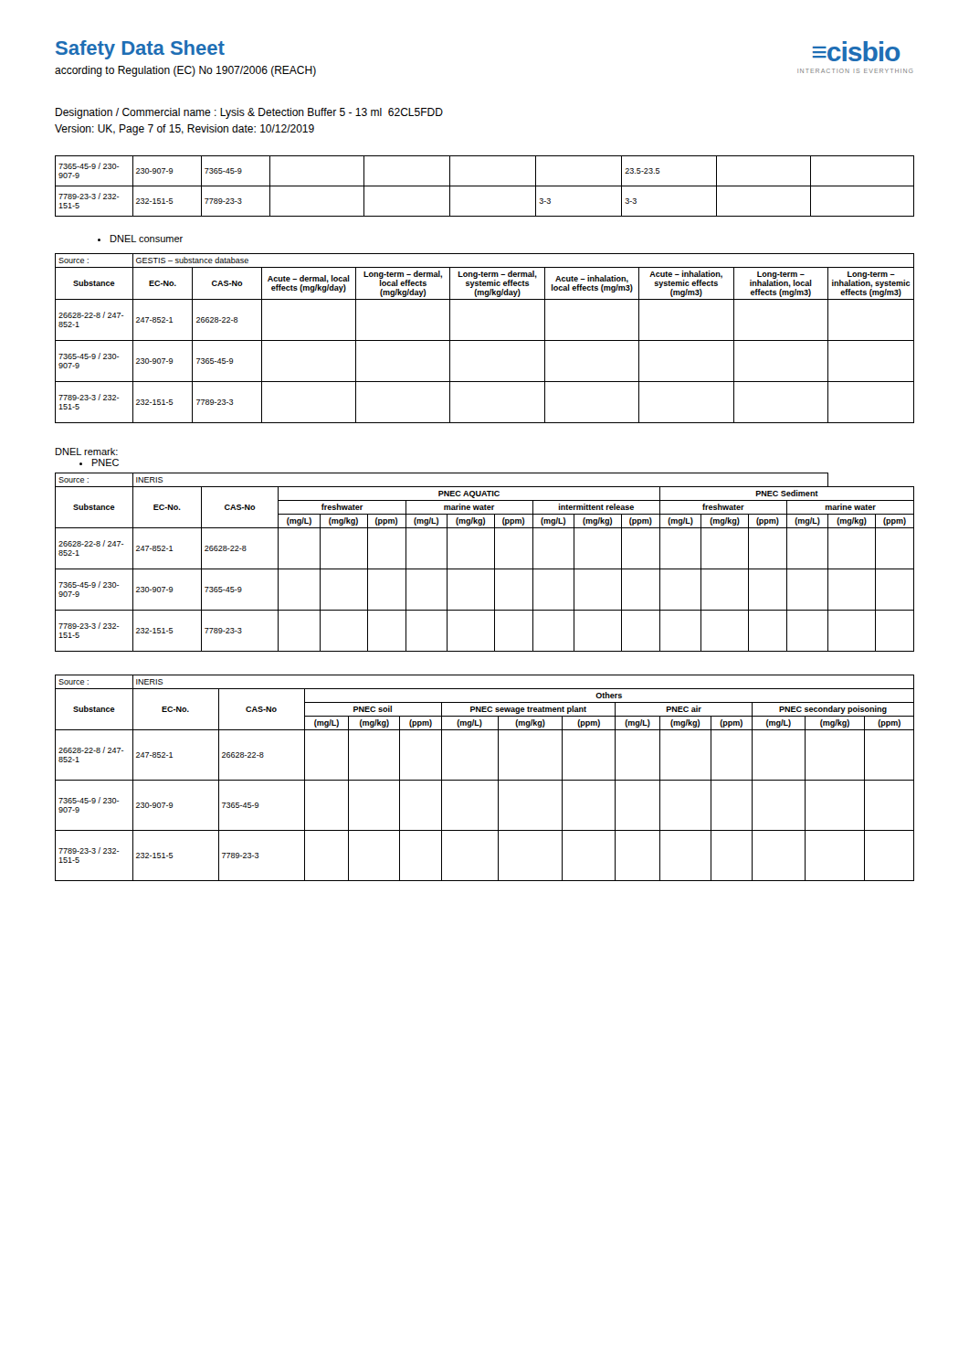Safety Data Sheet
according to Regulation (EC) No 1907/2006 (REACH)
≡cisbio
INTERACTION IS EVERYTHING
Designation / Commercial name : Lysis & Detection Buffer 5 - 13 ml 62CL5FDD
Version: UK, Page 7 of 15, Revision date: 10/12/2019
| 7365-45-9 / 230-907-9 | 230-907-9 | 7365-45-9 | | | | | 23.5-23.5 | | |
| 7789-23-3 / 232-151-5 | 232-151-5 | 7789-23-3 | | | | 3-3 | 3-3 | | |
DNEL consumer
| Source : | GESTIS – substance database |
| Substance | EC-No. | CAS-No | Acute – dermal, local effects (mg/kg/day) | Long-term – dermal, local effects (mg/kg/day) | Long-term – dermal, systemic effects (mg/kg/day) | Acute – inhalation, local effects (mg/m3) | Acute – inhalation, systemic effects (mg/m3) | Long-term – inhalation, local effects (mg/m3) | Long-term – inhalation, systemic effects (mg/m3) |
| 26628-22-8 / 247-852-1 | 247-852-1 | 26628-22-8 | | | | | | | |
| 7365-45-9 / 230-907-9 | 230-907-9 | 7365-45-9 | | | | | | | |
| 7789-23-3 / 232-151-5 | 232-151-5 | 7789-23-3 | | | | | | | |
DNEL remark:
PNEC
| Source : | INERIS |
| Substance | EC-No. | CAS-No | PNEC AQUATIC | PNEC Sediment |
| freshwater | marine water | intermittent release | freshwater | marine water |
| (mg/L) | (mg/kg) | (ppm) | (mg/L) | (mg/kg) | (ppm) | (mg/L) | (mg/kg) | (ppm) | (mg/L) | (mg/kg) | (ppm) | (mg/L) | (mg/kg) | (ppm) |
| 26628-22-8 / 247-852-1 | 247-852-1 | 26628-22-8 | | | | | | | | | | | | | | | |
| 7365-45-9 / 230-907-9 | 230-907-9 | 7365-45-9 | | | | | | | | | | | | | | | |
| 7789-23-3 / 232-151-5 | 232-151-5 | 7789-23-3 | | | | | | | | | | | | | | | |
| Source : | INERIS |
| Substance | EC-No. | CAS-No | Others |
| PNEC soil | PNEC sewage treatment plant | PNEC air | PNEC secondary poisoning |
| (mg/L) | (mg/kg) | (ppm) | (mg/L) | (mg/kg) | (ppm) | (mg/L) | (mg/kg) | (ppm) | (mg/L) | (mg/kg) | (ppm) |
| 26628-22-8 / 247-852-1 | 247-852-1 | 26628-22-8 | | | | | | | | | | | | |
| 7365-45-9 / 230-907-9 | 230-907-9 | 7365-45-9 | | | | | | | | | | | | |
| 7789-23-3 / 232-151-5 | 232-151-5 | 7789-23-3 | | | | | | | | | | | | |